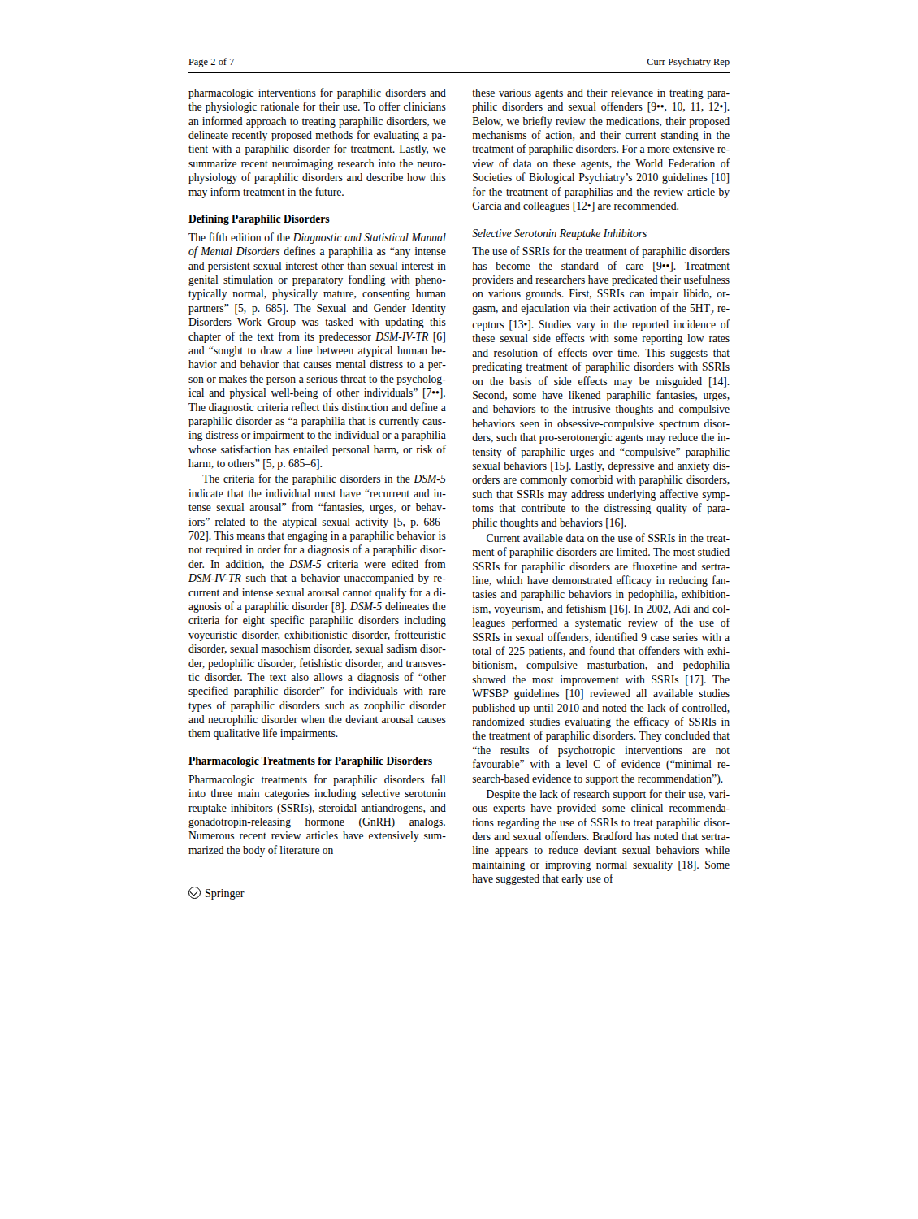Page 2 of 7 Curr Psychiatry Rep
pharmacologic interventions for paraphilic disorders and the physiologic rationale for their use. To offer clinicians an informed approach to treating paraphilic disorders, we delineate recently proposed methods for evaluating a patient with a paraphilic disorder for treatment. Lastly, we summarize recent neuroimaging research into the neurophysiology of paraphilic disorders and describe how this may inform treatment in the future.
Defining Paraphilic Disorders
The fifth edition of the Diagnostic and Statistical Manual of Mental Disorders defines a paraphilia as “any intense and persistent sexual interest other than sexual interest in genital stimulation or preparatory fondling with phenotypically normal, physically mature, consenting human partners” [5, p. 685]. The Sexual and Gender Identity Disorders Work Group was tasked with updating this chapter of the text from its predecessor DSM-IV-TR [6] and “sought to draw a line between atypical human behavior and behavior that causes mental distress to a person or makes the person a serious threat to the psychological and physical well-being of other individuals” [7••]. The diagnostic criteria reflect this distinction and define a paraphilic disorder as “a paraphilia that is currently causing distress or impairment to the individual or a paraphilia whose satisfaction has entailed personal harm, or risk of harm, to others” [5, p. 685–6].
The criteria for the paraphilic disorders in the DSM-5 indicate that the individual must have “recurrent and intense sexual arousal” from “fantasies, urges, or behaviors” related to the atypical sexual activity [5, p. 686–702]. This means that engaging in a paraphilic behavior is not required in order for a diagnosis of a paraphilic disorder. In addition, the DSM-5 criteria were edited from DSM-IV-TR such that a behavior unaccompanied by recurrent and intense sexual arousal cannot qualify for a diagnosis of a paraphilic disorder [8]. DSM-5 delineates the criteria for eight specific paraphilic disorders including voyeuristic disorder, exhibitionistic disorder, frotteuristic disorder, sexual masochism disorder, sexual sadism disorder, pedophilic disorder, fetishistic disorder, and transvestic disorder. The text also allows a diagnosis of “other specified paraphilic disorder” for individuals with rare types of paraphilic disorders such as zoophilic disorder and necrophilic disorder when the deviant arousal causes them qualitative life impairments.
Pharmacologic Treatments for Paraphilic Disorders
Pharmacologic treatments for paraphilic disorders fall into three main categories including selective serotonin reuptake inhibitors (SSRIs), steroidal antiandrogens, and gonadotropin-releasing hormone (GnRH) analogs. Numerous recent review articles have extensively summarized the body of literature on
these various agents and their relevance in treating paraphilic disorders and sexual offenders [9••, 10, 11, 12•]. Below, we briefly review the medications, their proposed mechanisms of action, and their current standing in the treatment of paraphilic disorders. For a more extensive review of data on these agents, the World Federation of Societies of Biological Psychiatry’s 2010 guidelines [10] for the treatment of paraphilias and the review article by Garcia and colleagues [12•] are recommended.
Selective Serotonin Reuptake Inhibitors
The use of SSRIs for the treatment of paraphilic disorders has become the standard of care [9••]. Treatment providers and researchers have predicated their usefulness on various grounds. First, SSRIs can impair libido, orgasm, and ejaculation via their activation of the 5HT2 receptors [13•]. Studies vary in the reported incidence of these sexual side effects with some reporting low rates and resolution of effects over time. This suggests that predicating treatment of paraphilic disorders with SSRIs on the basis of side effects may be misguided [14]. Second, some have likened paraphilic fantasies, urges, and behaviors to the intrusive thoughts and compulsive behaviors seen in obsessive-compulsive spectrum disorders, such that pro-serotonergic agents may reduce the intensity of paraphilic urges and “compulsive” paraphilic sexual behaviors [15]. Lastly, depressive and anxiety disorders are commonly comorbid with paraphilic disorders, such that SSRIs may address underlying affective symptoms that contribute to the distressing quality of paraphilic thoughts and behaviors [16].
Current available data on the use of SSRIs in the treatment of paraphilic disorders are limited. The most studied SSRIs for paraphilic disorders are fluoxetine and sertraline, which have demonstrated efficacy in reducing fantasies and paraphilic behaviors in pedophilia, exhibitionism, voyeurism, and fetishism [16]. In 2002, Adi and colleagues performed a systematic review of the use of SSRIs in sexual offenders, identified 9 case series with a total of 225 patients, and found that offenders with exhibitionism, compulsive masturbation, and pedophilia showed the most improvement with SSRIs [17]. The WFSBP guidelines [10] reviewed all available studies published up until 2010 and noted the lack of controlled, randomized studies evaluating the efficacy of SSRIs in the treatment of paraphilic disorders. They concluded that “the results of psychotropic interventions are not favourable” with a level C of evidence (“minimal research-based evidence to support the recommendation”).
Despite the lack of research support for their use, various experts have provided some clinical recommendations regarding the use of SSRIs to treat paraphilic disorders and sexual offenders. Bradford has noted that sertraline appears to reduce deviant sexual behaviors while maintaining or improving normal sexuality [18]. Some have suggested that early use of
Springer